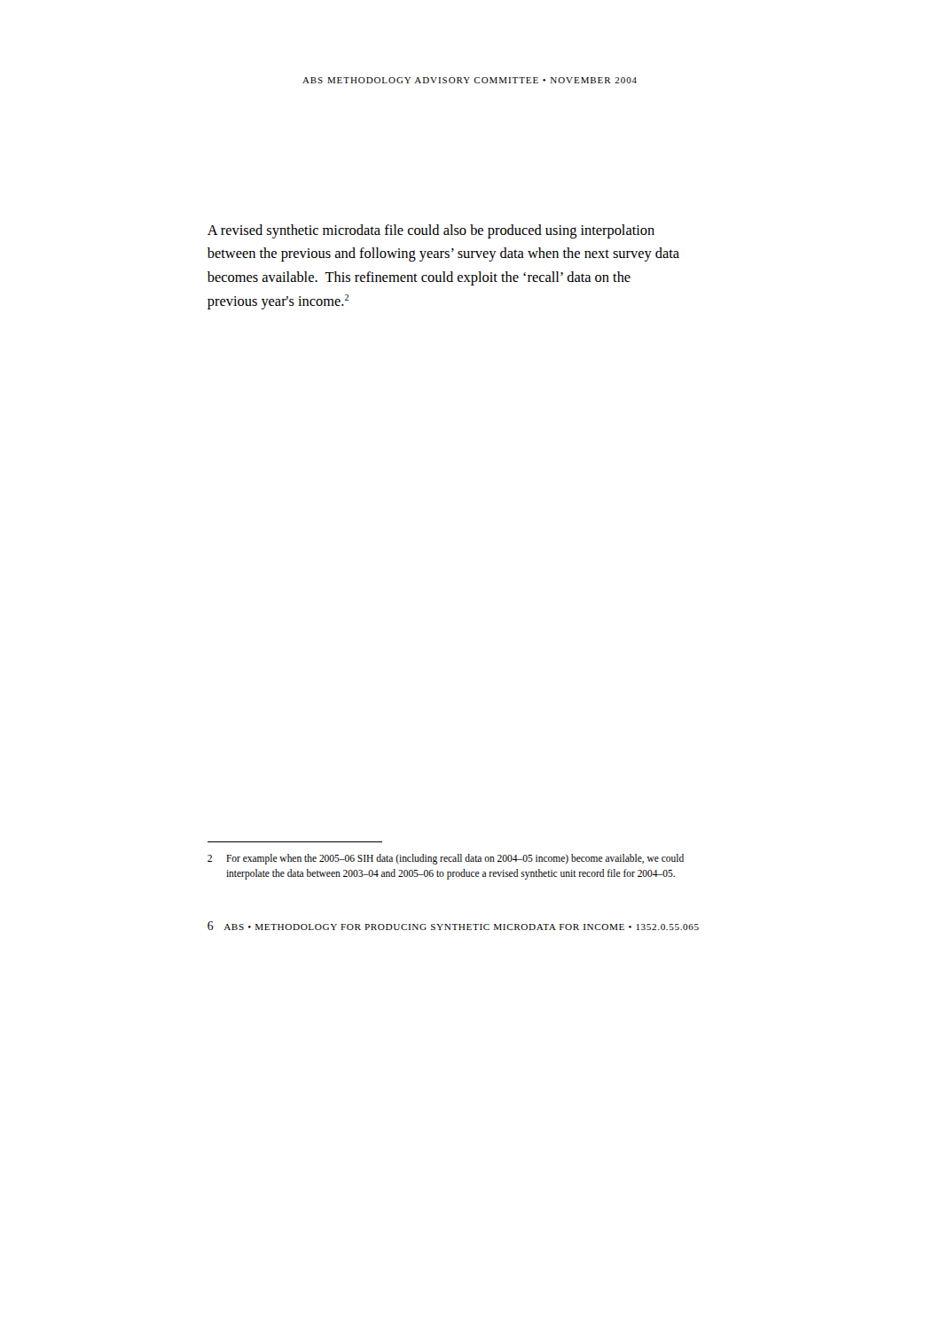ABS METHODOLOGY ADVISORY COMMITTEE • NOVEMBER 2004
A revised synthetic microdata file could also be produced using interpolation between the previous and following years’ survey data when the next survey data becomes available. This refinement could exploit the ‘recall’ data on the previous year's income.2
2 For example when the 2005–06 SIH data (including recall data on 2004–05 income) become available, we could interpolate the data between 2003–04 and 2005–06 to produce a revised synthetic unit record file for 2004–05.
6 ABS • METHODOLOGY FOR PRODUCING SYNTHETIC MICRODATA FOR INCOME • 1352.0.55.065